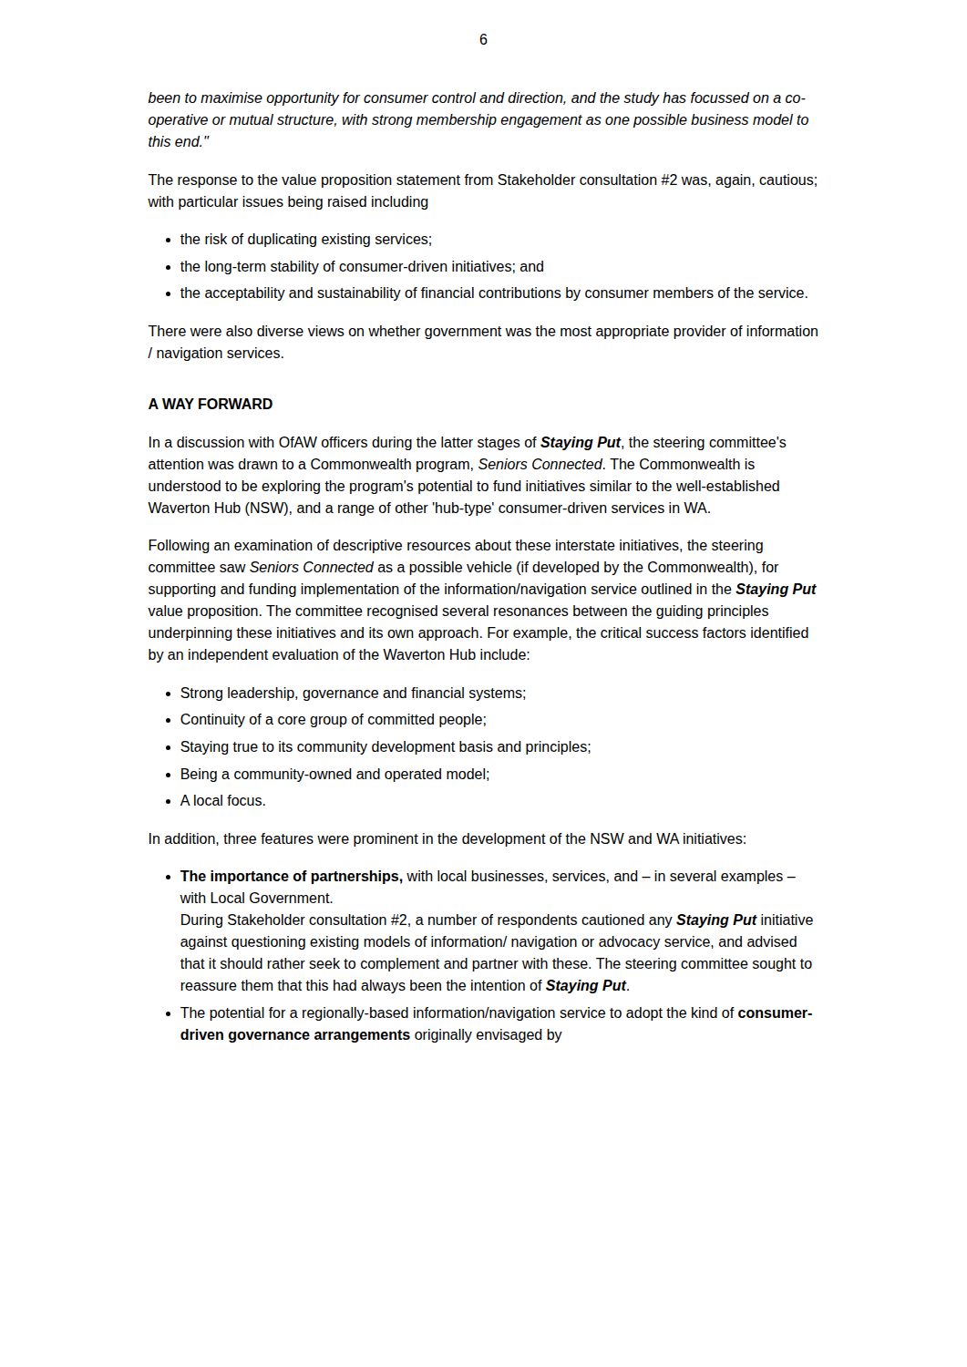6
been to maximise opportunity for consumer control and direction, and the study has focussed on a co-operative or mutual structure, with strong membership engagement as one possible business model to this end."
The response to the value proposition statement from Stakeholder consultation #2 was, again, cautious; with particular issues being raised including
the risk of duplicating existing services;
the long-term stability of consumer-driven initiatives; and
the acceptability and sustainability of financial contributions by consumer members of the service.
There were also diverse views on whether government was the most appropriate provider of information / navigation services.
A WAY FORWARD
In a discussion with OfAW officers during the latter stages of Staying Put, the steering committee's attention was drawn to a Commonwealth program, Seniors Connected. The Commonwealth is understood to be exploring the program's potential to fund initiatives similar to the well-established Waverton Hub (NSW), and a range of other 'hub-type' consumer-driven services in WA.
Following an examination of descriptive resources about these interstate initiatives, the steering committee saw Seniors Connected as a possible vehicle (if developed by the Commonwealth), for supporting and funding implementation of the information/navigation service outlined in the Staying Put value proposition. The committee recognised several resonances between the guiding principles underpinning these initiatives and its own approach. For example, the critical success factors identified by an independent evaluation of the Waverton Hub include:
Strong leadership, governance and financial systems;
Continuity of a core group of committed people;
Staying true to its community development basis and principles;
Being a community-owned and operated model;
A local focus.
In addition, three features were prominent in the development of the NSW and WA initiatives:
The importance of partnerships, with local businesses, services, and – in several examples – with Local Government.
During Stakeholder consultation #2, a number of respondents cautioned any Staying Put initiative against questioning existing models of information/ navigation or advocacy service, and advised that it should rather seek to complement and partner with these. The steering committee sought to reassure them that this had always been the intention of Staying Put.
The potential for a regionally-based information/navigation service to adopt the kind of consumer-driven governance arrangements originally envisaged by